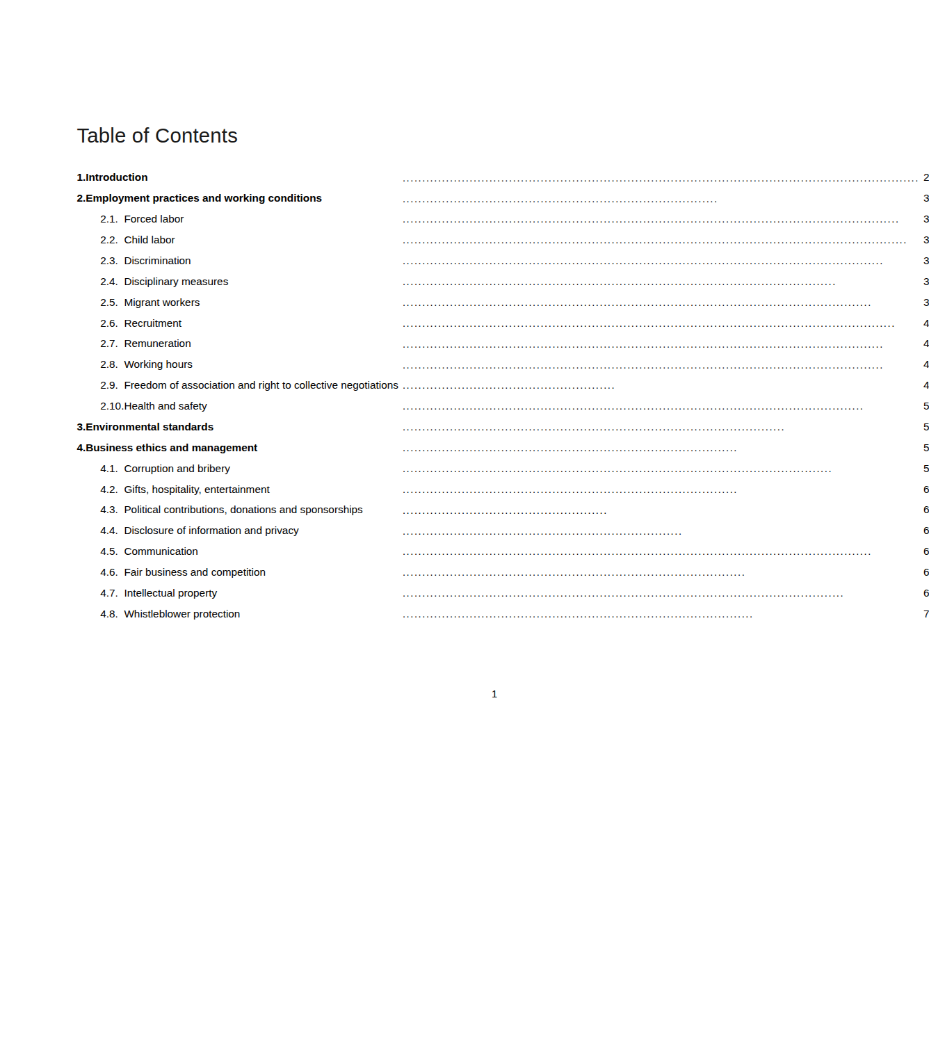Table of Contents
| 1. | Introduction | ................................................................................................................................... | 2 |
| 2. | Employment practices and working conditions | ................................................................................ | 3 |
| | 2.1. | Forced labor | .............................................................................................................................. | 3 |
| | 2.2. | Child labor | ................................................................................................................................ | 3 |
| | 2.3. | Discrimination | .......................................................................................................................... | 3 |
| | 2.4. | Disciplinary measures | .............................................................................................................. | 3 |
| | 2.5. | Migrant workers | ....................................................................................................................... | 3 |
| | 2.6. | Recruitment | ............................................................................................................................. | 4 |
| | 2.7. | Remuneration | .......................................................................................................................... | 4 |
| | 2.8. | Working hours | .......................................................................................................................... | 4 |
| | 2.9. | Freedom of association and right to collective negotiations | ...................................................... | 4 |
| | 2.10. | Health and safety | ..................................................................................................................... | 5 |
| 3. | Environmental standards | ................................................................................................. | 5 |
| 4. | Business ethics and management | ..................................................................................... | 5 |
| | 4.1. | Corruption and bribery | ............................................................................................................. | 5 |
| | 4.2. | Gifts, hospitality, entertainment | ..................................................................................... | 6 |
| | 4.3. | Political contributions, donations and sponsorships | .................................................... | 6 |
| | 4.4. | Disclosure of information and privacy | ....................................................................... | 6 |
| | 4.5. | Communication | ....................................................................................................................... | 6 |
| | 4.6. | Fair business and competition | ....................................................................................... | 6 |
| | 4.7. | Intellectual property | ................................................................................................................ | 6 |
| | 4.8. | Whistleblower protection | ......................................................................................... | 7 |
1